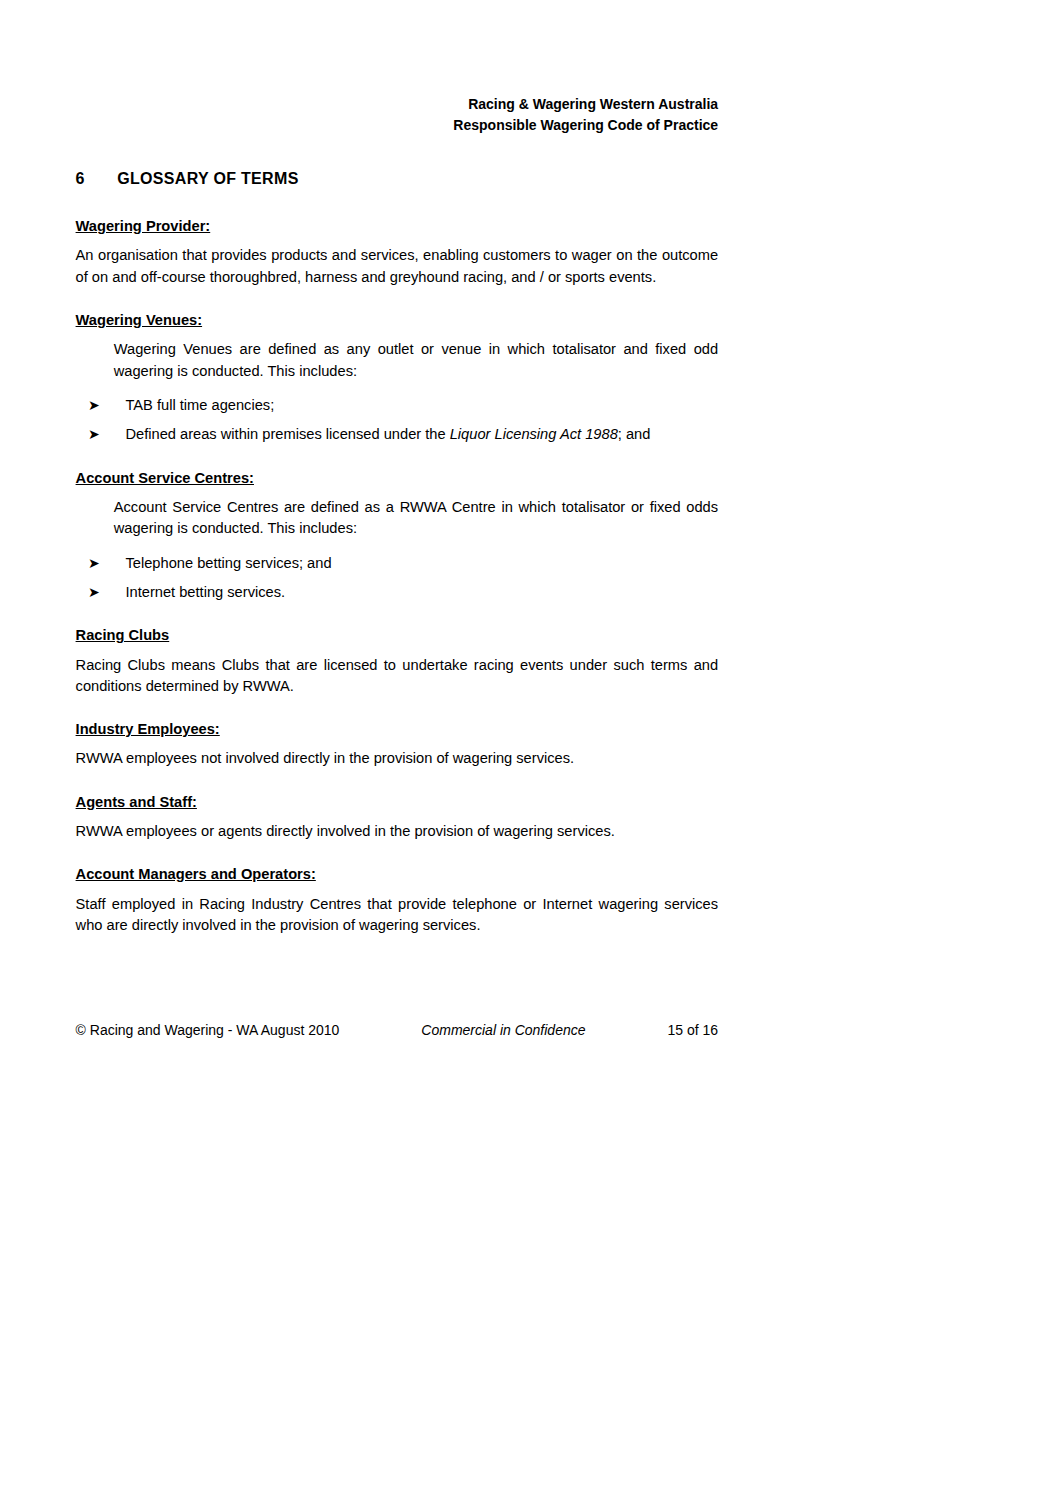Racing & Wagering Western Australia
Responsible Wagering Code of Practice
6 GLOSSARY OF TERMS
Wagering Provider:
An organisation that provides products and services, enabling customers to wager on the outcome of on and off-course thoroughbred, harness and greyhound racing, and / or sports events.
Wagering Venues:
Wagering Venues are defined as any outlet or venue in which totalisator and fixed odd wagering is conducted. This includes:
TAB full time agencies;
Defined areas within premises licensed under the Liquor Licensing Act 1988; and
Account Service Centres:
Account Service Centres are defined as a RWWA Centre in which totalisator or fixed odds wagering is conducted. This includes:
Telephone betting services; and
Internet betting services.
Racing Clubs
Racing Clubs means Clubs that are licensed to undertake racing events under such terms and conditions determined by RWWA.
Industry Employees:
RWWA employees not involved directly in the provision of wagering services.
Agents and Staff:
RWWA employees or agents directly involved in the provision of wagering services.
Account Managers and Operators:
Staff employed in Racing Industry Centres that provide telephone or Internet wagering services who are directly involved in the provision of wagering services.
© Racing and Wagering - WA August 2010 Commercial in Confidence 15 of 16